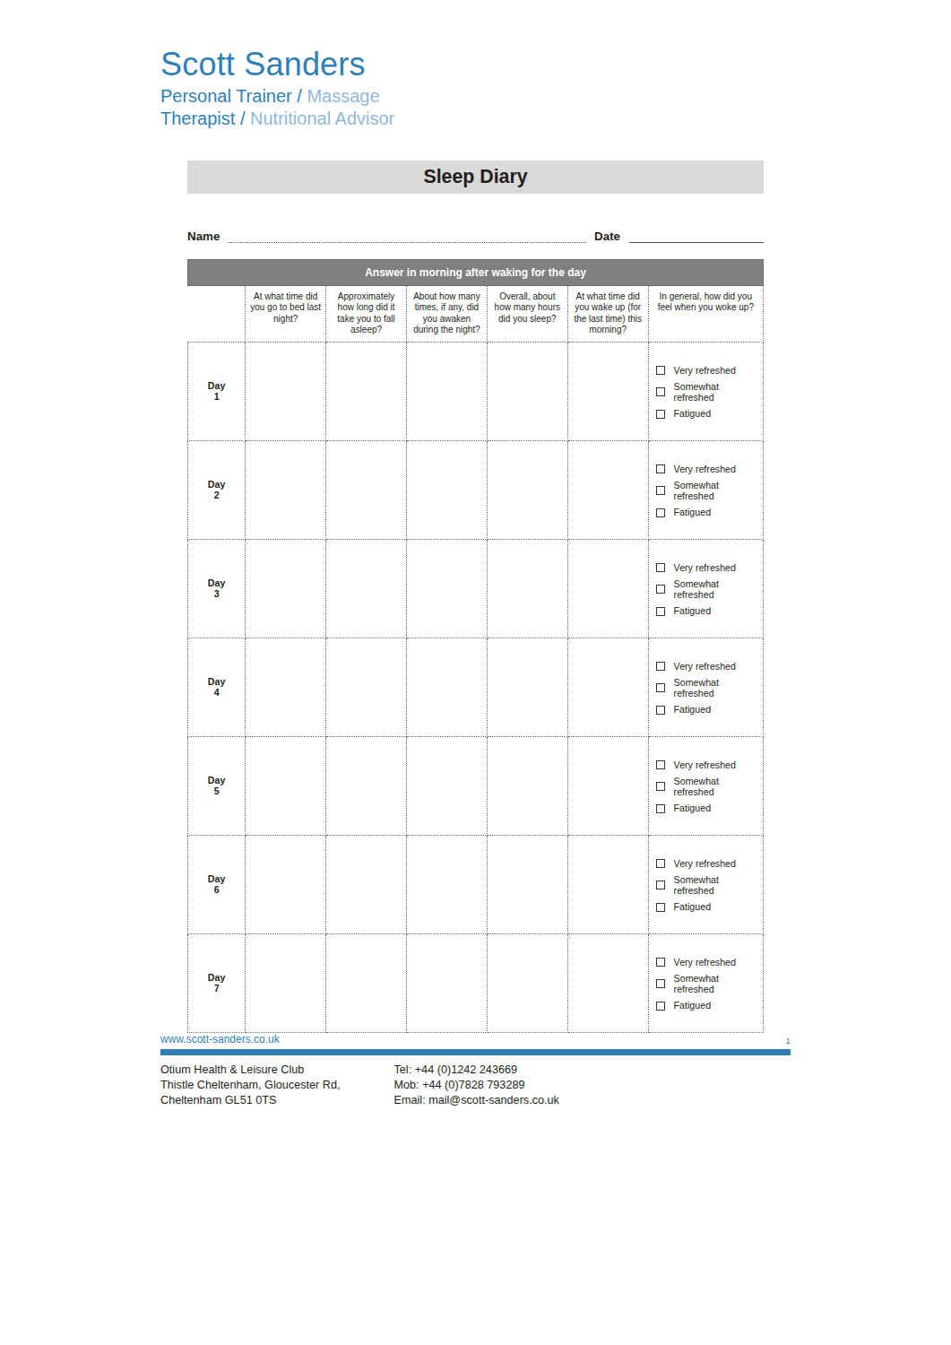Scott Sanders
Personal Trainer / Massage
Therapist / Nutritional Advisor
Sleep Diary
Name Date
| Answer in morning after waking for the day |
| --- |
| | At what time did you go to bed last night? | Approximately how long did it take you to fall asleep? | About how many times, if any, did you awaken during the night? | Overall, about how many hours did you sleep? | At what time did you wake up (for the last time) this morning? | In general, how did you feel when you woke up? |
| Day 1 | | | | | | Very refreshed Somewhat refreshed Fatigued |
| Day 2 | | | | | | Very refreshed Somewhat refreshed Fatigued |
| Day 3 | | | | | | Very refreshed Somewhat refreshed Fatigued |
| Day 4 | | | | | | Very refreshed Somewhat refreshed Fatigued |
| Day 5 | | | | | | Very refreshed Somewhat refreshed Fatigued |
| Day 6 | | | | | | Very refreshed Somewhat refreshed Fatigued |
| Day 7 | | | | | | Very refreshed Somewhat refreshed Fatigued |
www.scott-sanders.co.uk 1
Otium Health & Leisure Club
Thistle Cheltenham, Gloucester Rd,
Cheltenham GL51 0TS
Tel: +44 (0)1242 243669
Mob: +44 (0)7828 793289
Email: mail@scott-sanders.co.uk